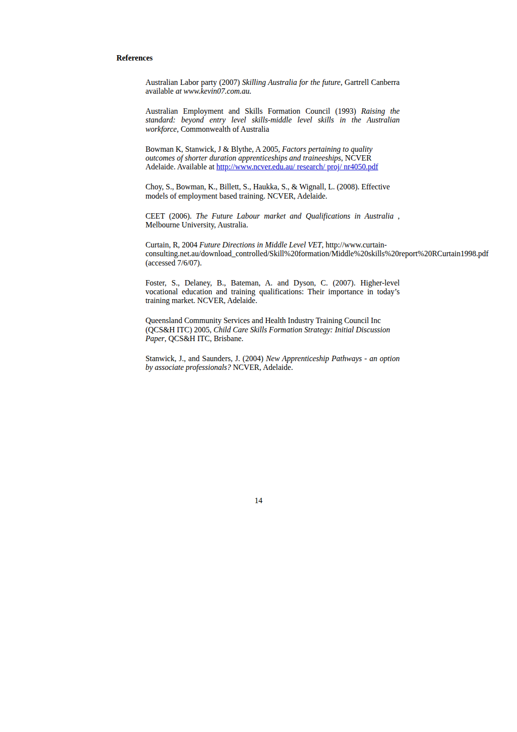References
Australian Labor party (2007) Skilling Australia for the future, Gartrell Canberra available at www.kevin07.com.au.
Australian Employment and Skills Formation Council (1993) Raising the standard: beyond entry level skills-middle level skills in the Australian workforce, Commonwealth of Australia
Bowman K, Stanwick, J & Blythe, A 2005, Factors pertaining to quality outcomes of shorter duration apprenticeships and traineeships, NCVER Adelaide. Available at http://www.ncver.edu.au/ research/ proj/ nr4050.pdf
Choy, S., Bowman, K., Billett, S., Haukka, S., & Wignall, L. (2008). Effective models of employment based training. NCVER, Adelaide.
CEET (2006). The Future Labour market and Qualifications in Australia , Melbourne University, Australia.
Curtain, R, 2004 Future Directions in Middle Level VET, http://www.curtain-consulting.net.au/download_controlled/Skill%20formation/Middle%20skills%20report%20RCurtain1998.pdf (accessed 7/6/07).
Foster, S., Delaney, B., Bateman, A. and Dyson, C. (2007). Higher-level vocational education and training qualifications: Their importance in today’s training market. NCVER, Adelaide.
Queensland Community Services and Health Industry Training Council Inc (QCS&H ITC) 2005, Child Care Skills Formation Strategy: Initial Discussion Paper, QCS&H ITC, Brisbane.
Stanwick, J., and Saunders, J. (2004) New Apprenticeship Pathways - an option by associate professionals? NCVER, Adelaide.
14